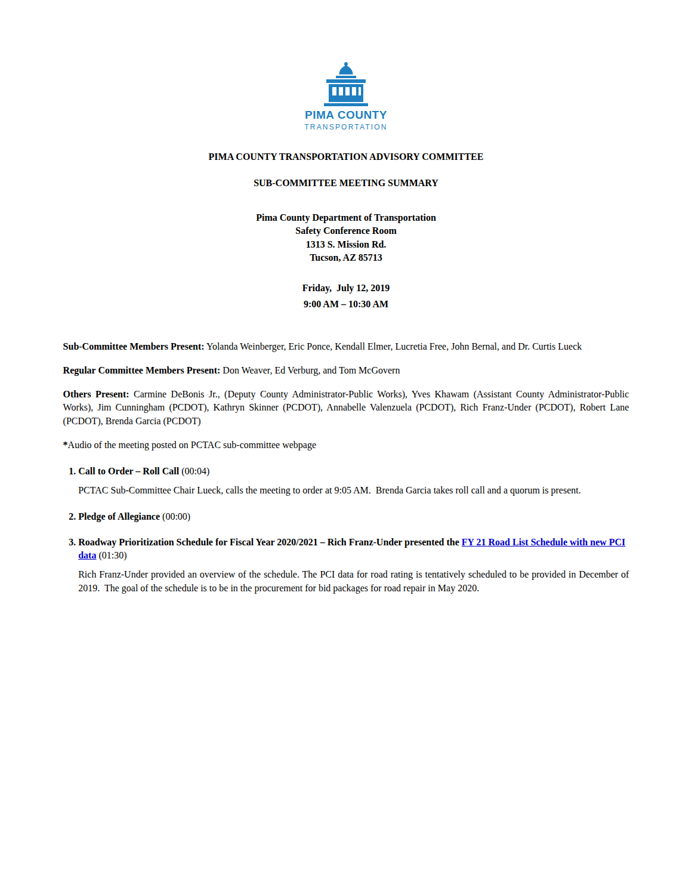PIMA COUNTY TRANSPORTATION
Pima County Transportation Advisory Committee
Sub-Committee Meeting Summary
Pima County Department of Transportation
Safety Conference Room
1313 S. Mission Rd.
Tucson, AZ 85713
Friday, July 12, 2019
9:00 AM – 10:30 AM
Sub-Committee Members Present: Yolanda Weinberger, Eric Ponce, Kendall Elmer, Lucretia Free, John Bernal, and Dr. Curtis Lueck
Regular Committee Members Present: Don Weaver, Ed Verburg, and Tom McGovern
Others Present: Carmine DeBonis Jr., (Deputy County Administrator-Public Works), Yves Khawam (Assistant County Administrator-Public Works), Jim Cunningham (PCDOT), Kathryn Skinner (PCDOT), Annabelle Valenzuela (PCDOT), Rich Franz-Under (PCDOT), Robert Lane (PCDOT), Brenda Garcia (PCDOT)
*Audio of the meeting posted on PCTAC sub-committee webpage
Call to Order – Roll Call (00:04)
PCTAC Sub-Committee Chair Lueck, calls the meeting to order at 9:05 AM. Brenda Garcia takes roll call and a quorum is present.
Pledge of Allegiance (00:00)
Roadway Prioritization Schedule for Fiscal Year 2020/2021 – Rich Franz-Under presented the FY 21 Road List Schedule with new PCI data (01:30)
Rich Franz-Under provided an overview of the schedule. The PCI data for road rating is tentatively scheduled to be provided in December of 2019. The goal of the schedule is to be in the procurement for bid packages for road repair in May 2020.